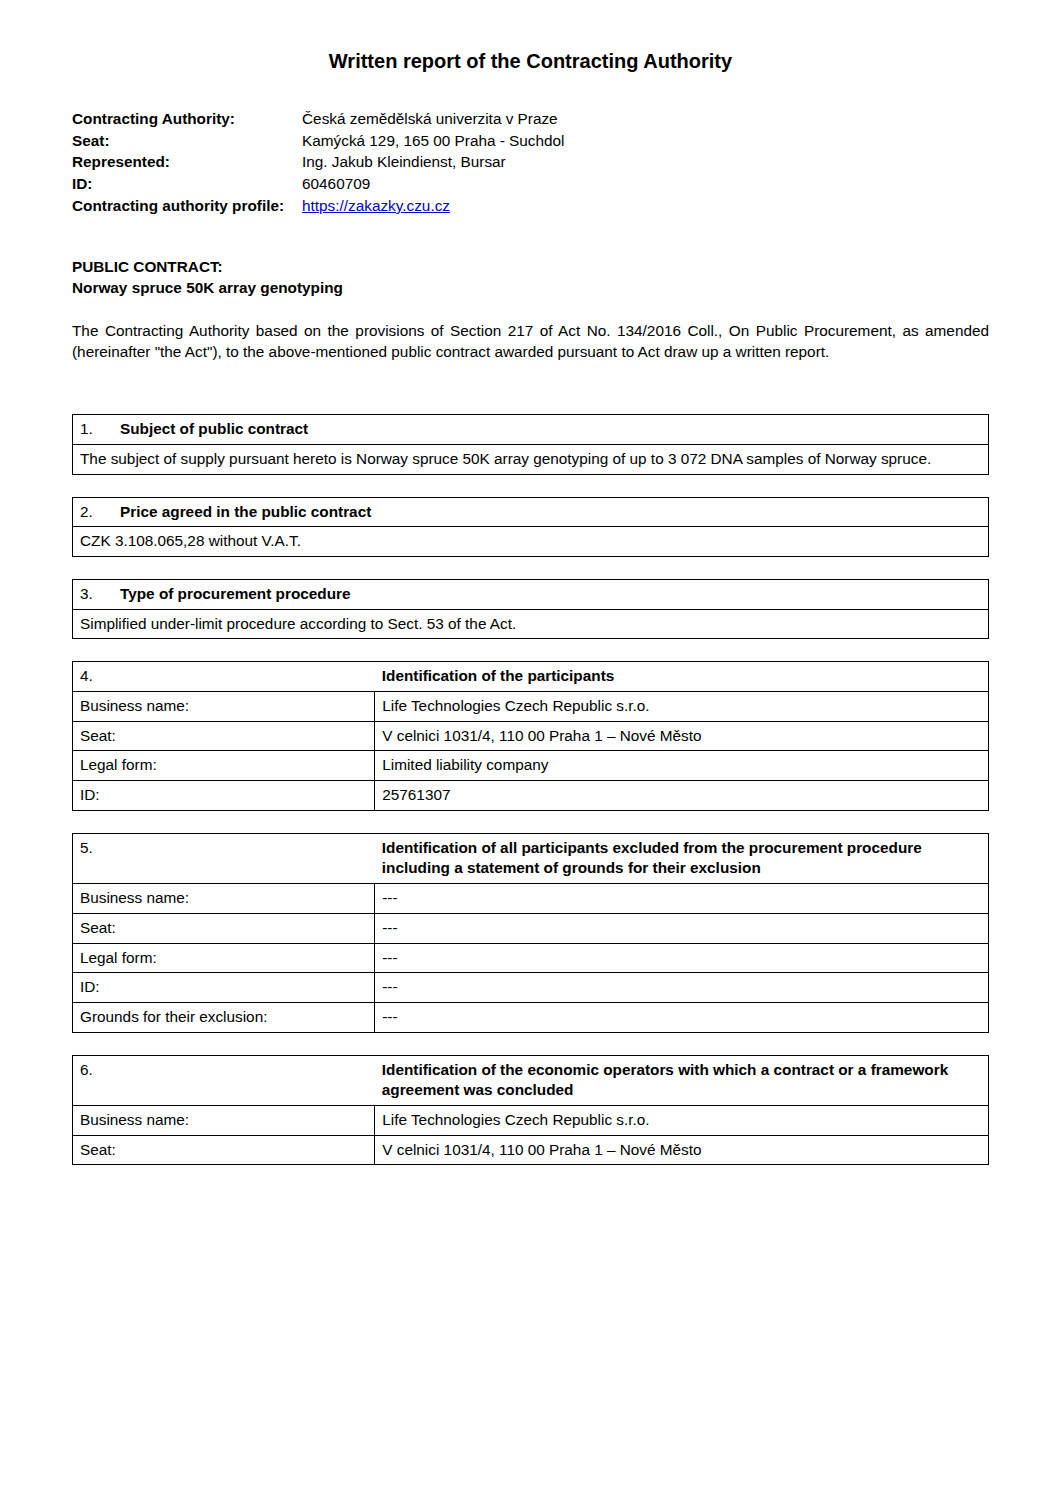Written report of the Contracting Authority
| Contracting Authority: | Česká zemědělská univerzita v Praze |
| Seat: | Kamýcká 129, 165 00 Praha - Suchdol |
| Represented: | Ing. Jakub Kleindienst, Bursar |
| ID: | 60460709 |
| Contracting authority profile: | https://zakazky.czu.cz |
PUBLIC CONTRACT:
Norway spruce 50K array genotyping
The Contracting Authority based on the provisions of Section 217 of Act No. 134/2016 Coll., On Public Procurement, as amended (hereinafter "the Act"), to the above-mentioned public contract awarded pursuant to Act draw up a written report.
| 1. | Subject of public contract |
| The subject of supply pursuant hereto is Norway spruce 50K array genotyping of up to 3 072 DNA samples of Norway spruce. |
| 2. | Price agreed in the public contract |
| CZK 3.108.065,28 without V.A.T. |
| 3. | Type of procurement procedure |
| Simplified under-limit procedure according to Sect. 53 of the Act. |
| 4. | Identification of the participants |
| Business name: | Life Technologies Czech Republic s.r.o. |
| Seat: | V celnici 1031/4, 110 00 Praha 1 – Nové Město |
| Legal form: | Limited liability company |
| ID: | 25761307 |
| 5. | Identification of all participants excluded from the procurement procedure including a statement of grounds for their exclusion |
| Business name: | --- |
| Seat: | --- |
| Legal form: | --- |
| ID: | --- |
| Grounds for their exclusion: | --- |
| 6. | Identification of the economic operators with which a contract or a framework agreement was concluded |
| Business name: | Life Technologies Czech Republic s.r.o. |
| Seat: | V celnici 1031/4, 110 00 Praha 1 – Nové Město |